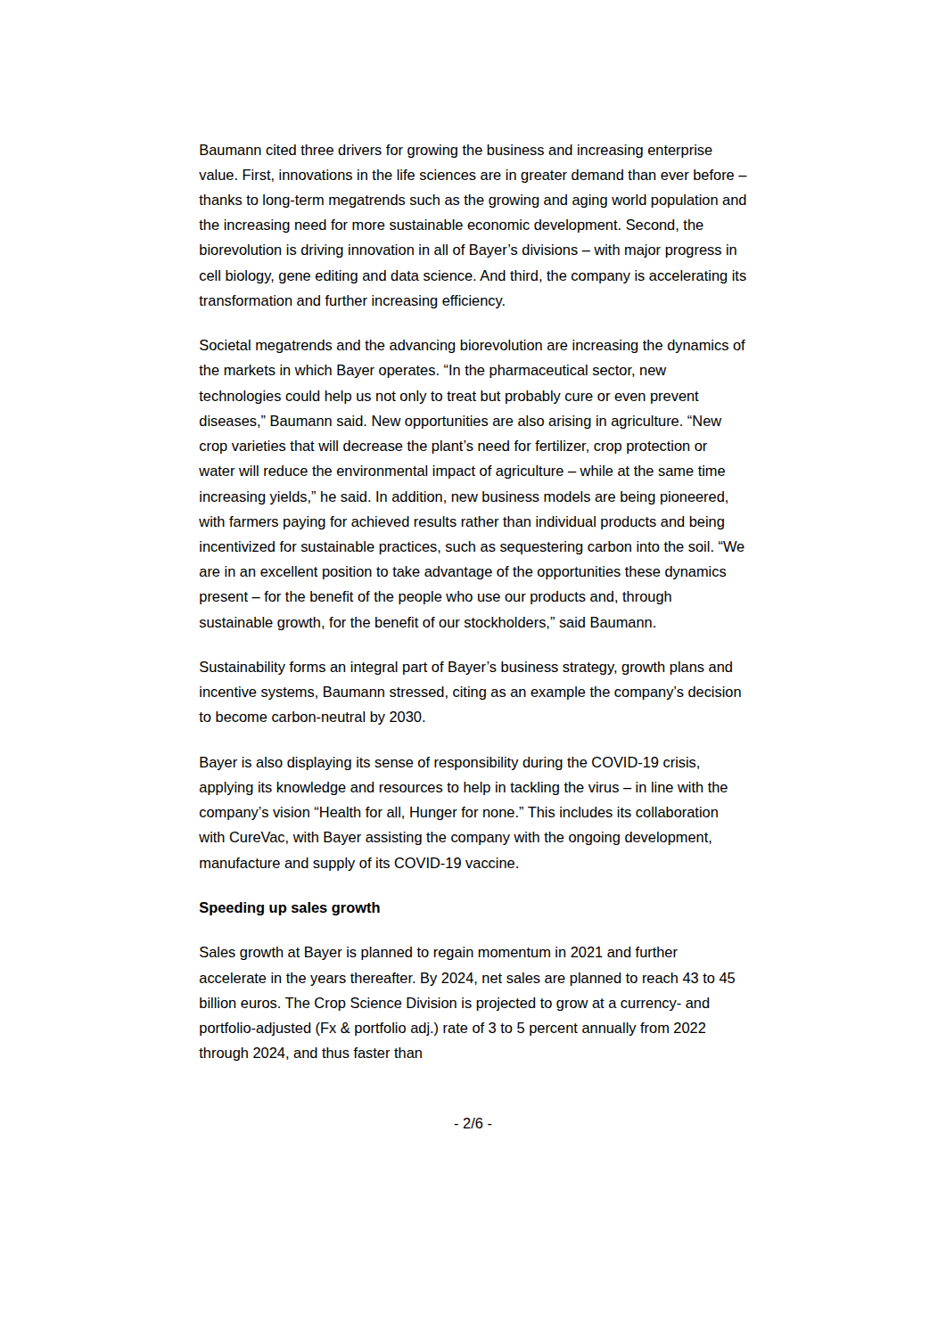Baumann cited three drivers for growing the business and increasing enterprise value. First, innovations in the life sciences are in greater demand than ever before – thanks to long-term megatrends such as the growing and aging world population and the increasing need for more sustainable economic development. Second, the biorevolution is driving innovation in all of Bayer’s divisions – with major progress in cell biology, gene editing and data science. And third, the company is accelerating its transformation and further increasing efficiency.
Societal megatrends and the advancing biorevolution are increasing the dynamics of the markets in which Bayer operates. “In the pharmaceutical sector, new technologies could help us not only to treat but probably cure or even prevent diseases,” Baumann said. New opportunities are also arising in agriculture. “New crop varieties that will decrease the plant’s need for fertilizer, crop protection or water will reduce the environmental impact of agriculture – while at the same time increasing yields,” he said. In addition, new business models are being pioneered, with farmers paying for achieved results rather than individual products and being incentivized for sustainable practices, such as sequestering carbon into the soil. “We are in an excellent position to take advantage of the opportunities these dynamics present – for the benefit of the people who use our products and, through sustainable growth, for the benefit of our stockholders,” said Baumann.
Sustainability forms an integral part of Bayer’s business strategy, growth plans and incentive systems, Baumann stressed, citing as an example the company’s decision to become carbon-neutral by 2030.
Bayer is also displaying its sense of responsibility during the COVID-19 crisis, applying its knowledge and resources to help in tackling the virus – in line with the company’s vision “Health for all, Hunger for none.” This includes its collaboration with CureVac, with Bayer assisting the company with the ongoing development, manufacture and supply of its COVID-19 vaccine.
Speeding up sales growth
Sales growth at Bayer is planned to regain momentum in 2021 and further accelerate in the years thereafter. By 2024, net sales are planned to reach 43 to 45 billion euros. The Crop Science Division is projected to grow at a currency- and portfolio-adjusted (Fx & portfolio adj.) rate of 3 to 5 percent annually from 2022 through 2024, and thus faster than
- 2/6 -